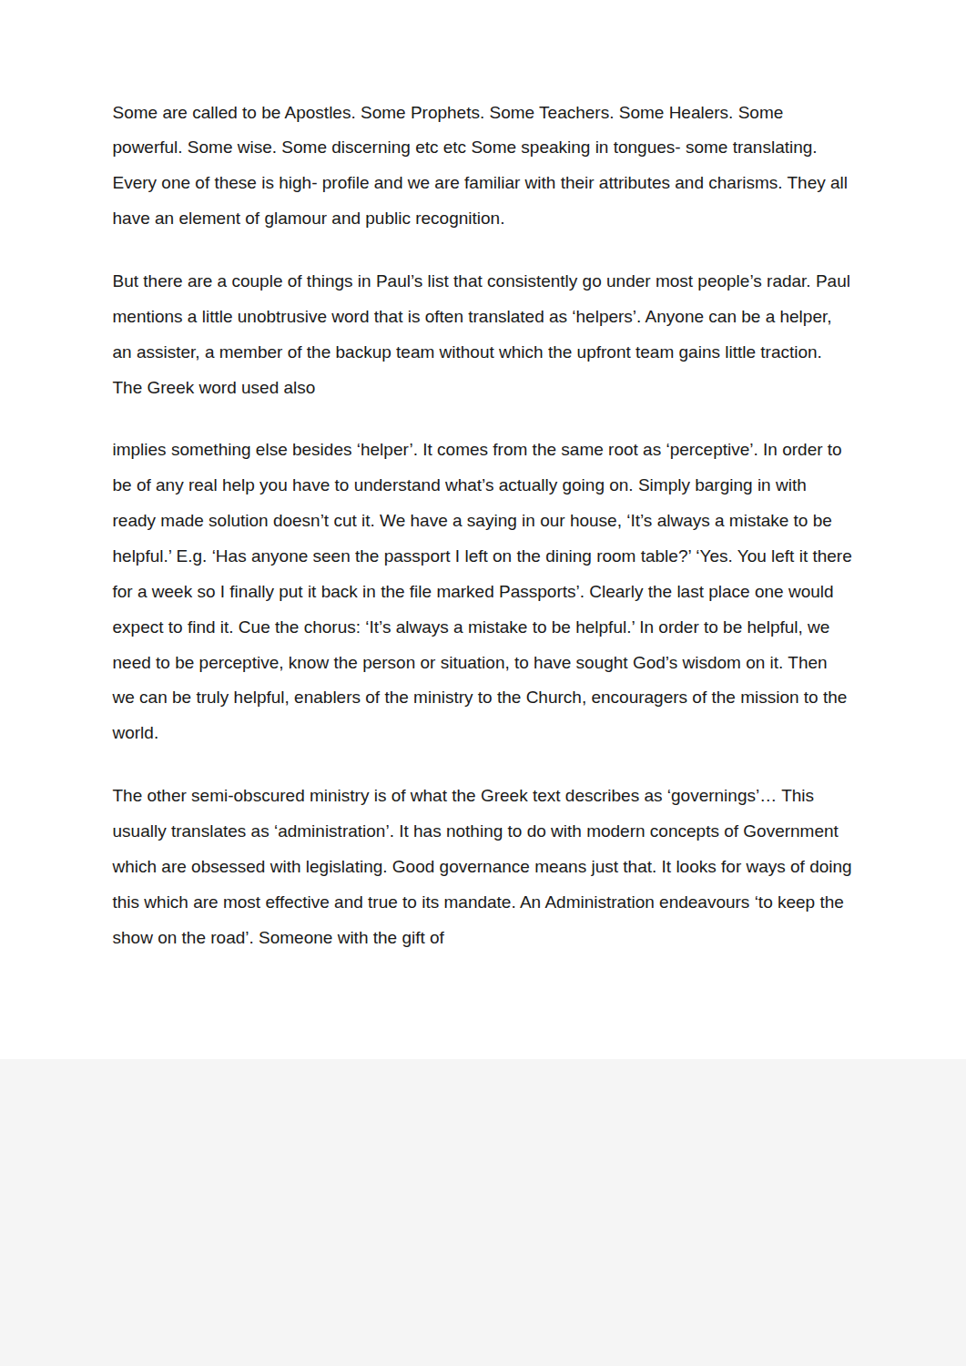Some are called to be Apostles. Some Prophets. Some Teachers. Some Healers. Some powerful. Some wise. Some discerning etc etc Some speaking in tongues- some translating. Every one of these is high- profile and we are familiar with their attributes and charisms. They all have an element of glamour and public recognition.
But there are a couple of things in Paul’s list that consistently go under most people’s radar. Paul mentions a little unobtrusive word that is often translated as ‘helpers’. Anyone can be a helper, an assister, a member of the backup team without which the upfront team gains little traction. The Greek word used also
implies something else besides ‘helper’. It comes from the same root as ‘perceptive’. In order to be of any real help you have to understand what’s actually going on. Simply barging in with ready made solution doesn’t cut it. We have a saying in our house, ‘It’s always a mistake to be helpful.’ E.g. ‘Has anyone seen the passport I left on the dining room table?’ ‘Yes. You left it there for a week so I finally put it back in the file marked Passports’. Clearly the last place one would expect to find it. Cue the chorus: ‘It’s always a mistake to be helpful.’ In order to be helpful, we need to be perceptive, know the person or situation, to have sought God’s wisdom on it. Then we can be truly helpful, enablers of the ministry to the Church, encouragers of the mission to the world.
The other semi-obscured ministry is of what the Greek text describes as ‘governings’… This usually translates as ‘administration’. It has nothing to do with modern concepts of Government which are obsessed with legislating. Good governance means just that. It looks for ways of doing this which are most effective and true to its mandate. An Administration endeavours ‘to keep the show on the road’. Someone with the gift of